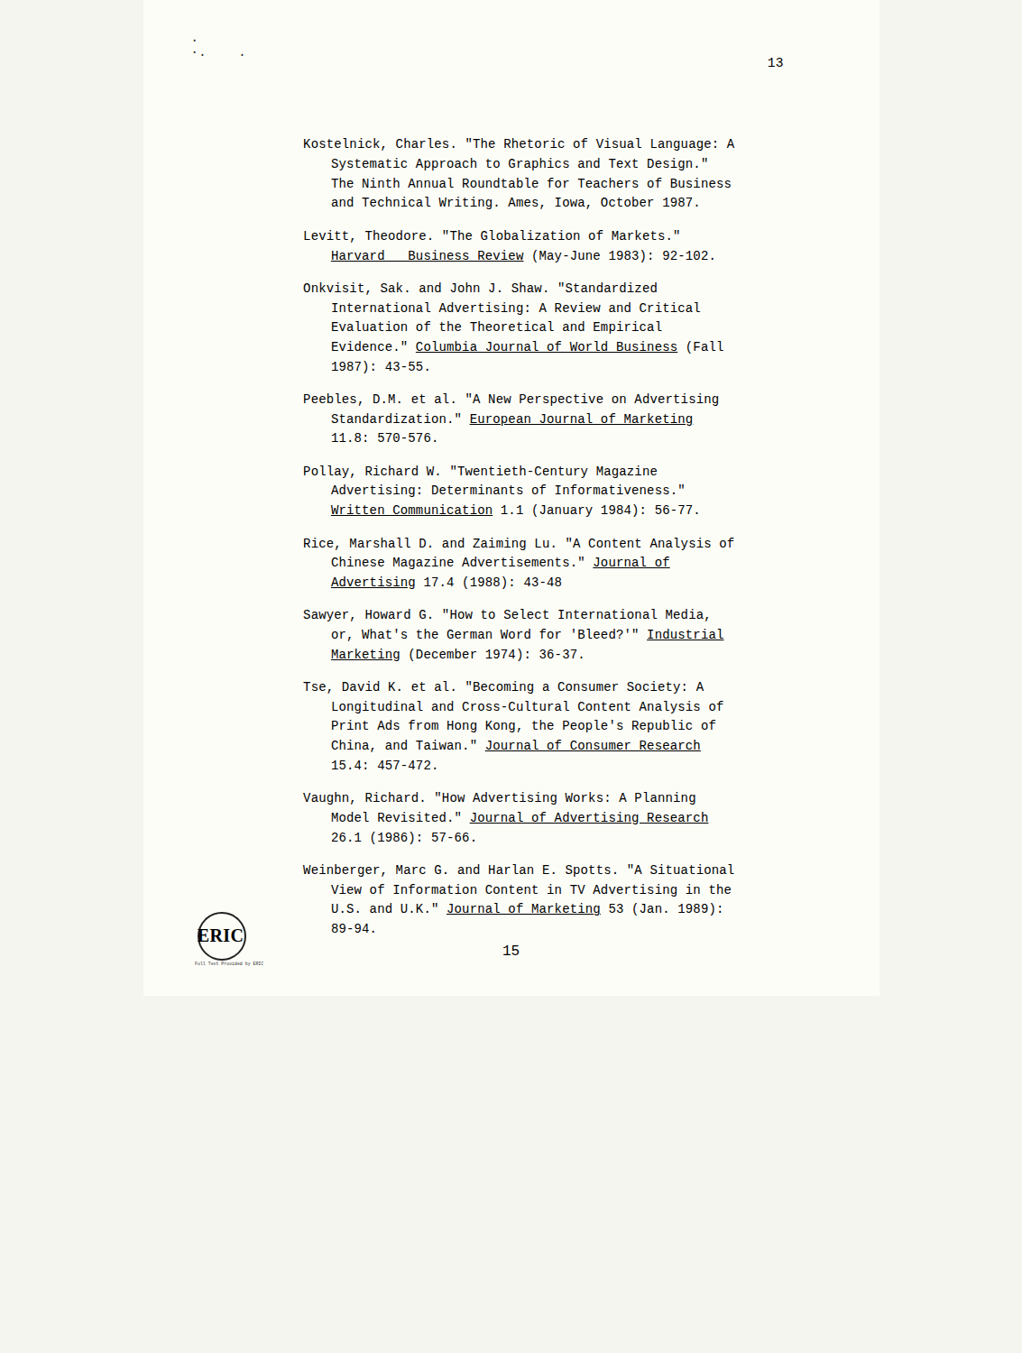.
·. .
13
Kostelnick, Charles. "The Rhetoric of Visual Language: A Systematic Approach to Graphics and Text Design." The Ninth Annual Roundtable for Teachers of Business and Technical Writing. Ames, Iowa, October 1987.
Levitt, Theodore. "The Globalization of Markets." Harvard Business Review (May-June 1983): 92-102.
Onkvisit, Sak. and John J. Shaw. "Standardized International Advertising: A Review and Critical Evaluation of the Theoretical and Empirical Evidence." Columbia Journal of World Business (Fall 1987): 43-55.
Peebles, D.M. et al. "A New Perspective on Advertising Standardization." European Journal of Marketing 11.8: 570-576.
Pollay, Richard W. "Twentieth-Century Magazine Advertising: Determinants of Informativeness." Written Communication 1.1 (January 1984): 56-77.
Rice, Marshall D. and Zaiming Lu. "A Content Analysis of Chinese Magazine Advertisements." Journal of Advertising 17.4 (1988): 43-48
Sawyer, Howard G. "How to Select International Media, or, What's the German Word for 'Bleed?'" Industrial Marketing (December 1974): 36-37.
Tse, David K. et al. "Becoming a Consumer Society: A Longitudinal and Cross-Cultural Content Analysis of Print Ads from Hong Kong, the People's Republic of China, and Taiwan." Journal of Consumer Research 15.4: 457-472.
Vaughn, Richard. "How Advertising Works: A Planning Model Revisited." Journal of Advertising Research 26.1 (1986): 57-66.
Weinberger, Marc G. and Harlan E. Spotts. "A Situational View of Information Content in TV Advertising in the U.S. and U.K." Journal of Marketing 53 (Jan. 1989): 89-94.
ERIC
Full Text Provided by ERIC
15